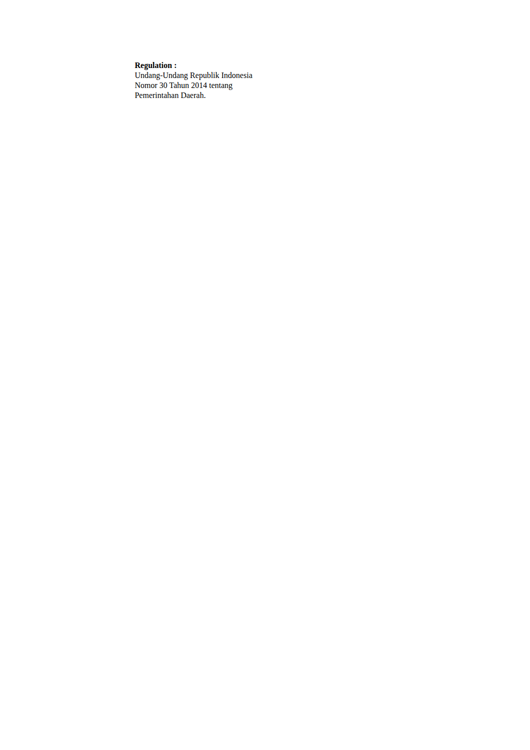Regulation :
Undang-Undang Republik Indonesia Nomor 30 Tahun 2014 tentang Pemerintahan Daerah.